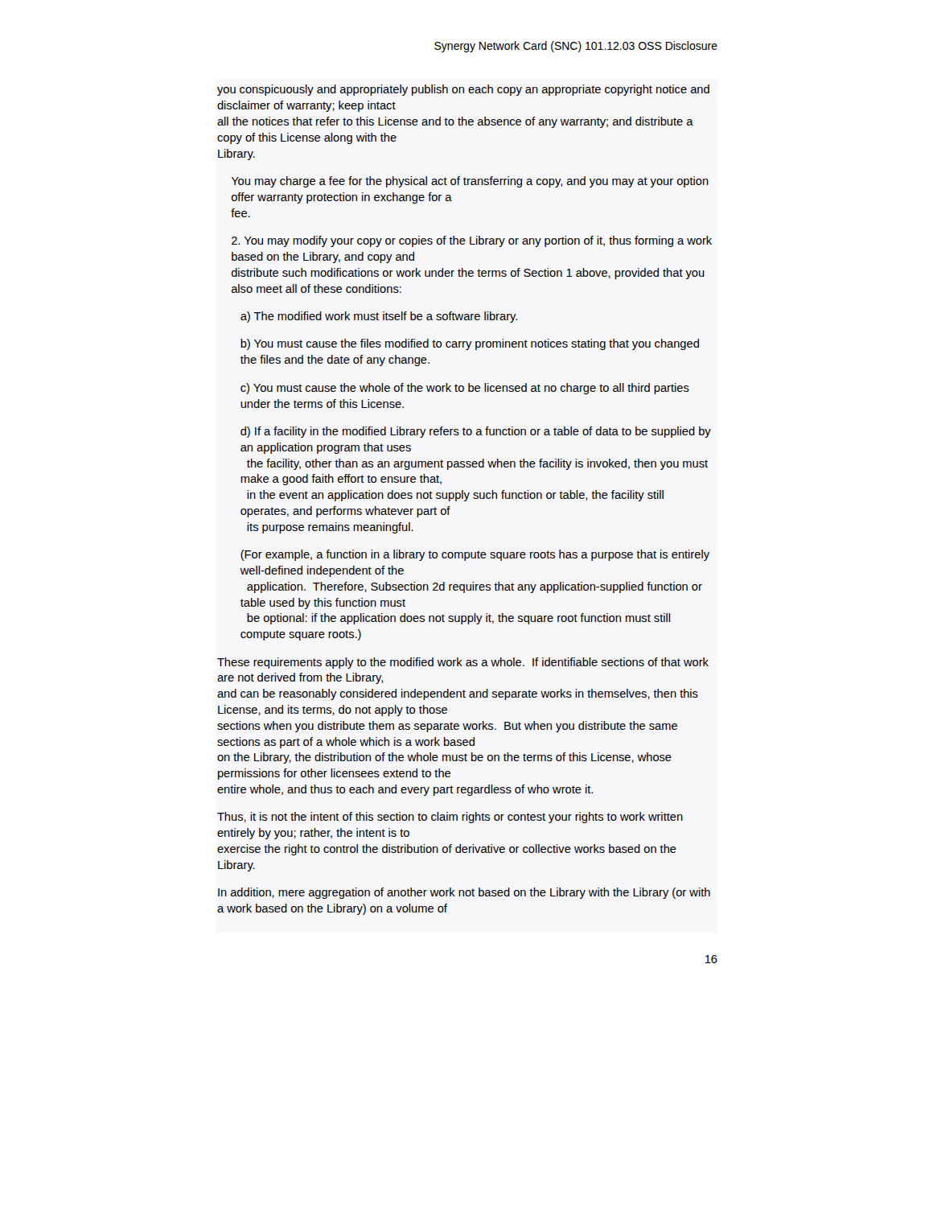Synergy Network Card (SNC) 101.12.03 OSS Disclosure
you conspicuously and appropriately publish on each copy an appropriate copyright notice and disclaimer of warranty; keep intact
all the notices that refer to this License and to the absence of any warranty; and distribute a copy of this License along with the
Library.
You may charge a fee for the physical act of transferring a copy, and you may at your option offer warranty protection in exchange for a
fee.
2. You may modify your copy or copies of the Library or any portion of it, thus forming a work based on the Library, and copy and
distribute such modifications or work under the terms of Section 1 above, provided that you also meet all of these conditions:
a) The modified work must itself be a software library.
b) You must cause the files modified to carry prominent notices stating that you changed the files and the date of any change.
c) You must cause the whole of the work to be licensed at no charge to all third parties under the terms of this License.
d) If a facility in the modified Library refers to a function or a table of data to be supplied by an application program that uses
the facility, other than as an argument passed when the facility is invoked, then you must make a good faith effort to ensure that,
in the event an application does not supply such function or table, the facility still operates, and performs whatever part of
its purpose remains meaningful.
(For example, a function in a library to compute square roots has a purpose that is entirely well-defined independent of the
application. Therefore, Subsection 2d requires that any application-supplied function or table used by this function must
be optional: if the application does not supply it, the square root function must still compute square roots.)
These requirements apply to the modified work as a whole. If identifiable sections of that work are not derived from the Library,
and can be reasonably considered independent and separate works in themselves, then this License, and its terms, do not apply to those
sections when you distribute them as separate works. But when you distribute the same sections as part of a whole which is a work based
on the Library, the distribution of the whole must be on the terms of this License, whose permissions for other licensees extend to the
entire whole, and thus to each and every part regardless of who wrote it.
Thus, it is not the intent of this section to claim rights or contest your rights to work written entirely by you; rather, the intent is to
exercise the right to control the distribution of derivative or collective works based on the Library.
In addition, mere aggregation of another work not based on the Library with the Library (or with a work based on the Library) on a volume of
16